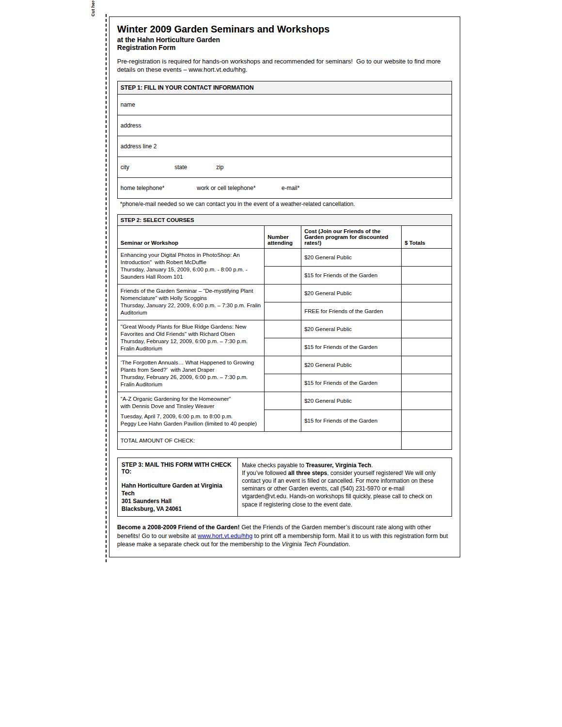Cut here and mail it in!
Winter 2009 Garden Seminars and Workshops
at the Hahn Horticulture Garden
Registration Form
Pre-registration is required for hands-on workshops and recommended for seminars! Go to our website to find more details on these events – www.hort.vt.edu/hhg.
| STEP 1: FILL IN YOUR CONTACT INFORMATION |
| name |
| address |
| address line 2 |
| city state zip |
| home telephone* work or cell telephone* e-mail* |
*phone/e-mail needed so we can contact you in the event of a weather-related cancellation.
| STEP 2: SELECT COURSES |
| Seminar or Workshop | Number attending | Cost (Join our Friends of the Garden program for discounted rates!) | $ Totals |
| Enhancing your Digital Photos in PhotoShop: An Introduction" with Robert McDuffie Thursday, January 15, 2009, 6:00 p.m. - 8:00 p.m. - Saunders Hall Room 101 | | $20 General Public | |
| | $15 for Friends of the Garden | |
| Friends of the Garden Seminar – “De-mystifying Plant Nomenclature” with Holly Scoggins Thursday, January 22, 2009, 6:00 p.m. – 7:30 p.m. Fralin Auditorium | | $20 General Public | |
| | FREE for Friends of the Garden | |
| "Great Woody Plants for Blue Ridge Gardens: New Favorites and Old Friends" with Richard Olsen Thursday, February 12, 2009, 6:00 p.m. – 7:30 p.m. Fralin Auditorium | | $20 General Public | |
| | $15 for Friends of the Garden | |
| ‘The Forgotten Annuals… What Happened to Growing Plants from Seed?’ with Janet Draper Thursday, February 26, 2009, 6:00 p.m. – 7:30 p.m. Fralin Auditorium | | $20 General Public | |
| | $15 for Friends of the Garden | |
| “A-Z Organic Gardening for the Homeowner” with Dennis Dove and Tinsley Weaver Tuesday, April 7, 2009, 6:00 p.m. to 8:00 p.m. Peggy Lee Hahn Garden Pavilion (limited to 40 people) | | $20 General Public | |
| | $15 for Friends of the Garden | |
| TOTAL AMOUNT OF CHECK: | |
| STEP 3: MAIL THIS FORM WITH CHECK TO: Hahn Horticulture Garden at Virginia Tech 301 Saunders Hall Blacksburg, VA 24061 | Make checks payable to Treasurer, Virginia Tech . If you’ve followed all three steps , consider yourself registered! We will only contact you if an event is filled or cancelled. For more information on these seminars or other Garden events, call (540) 231-5970 or e-mail vtgarden@vt.edu. Hands-on workshops fill quickly, please call to check on space if registering close to the event date. |
Become a 2008-2009 Friend of the Garden! Get the Friends of the Garden member’s discount rate along with other benefits! Go to our website at www.hort.vt.edu/hhg to print off a membership form. Mail it to us with this registration form but please make a separate check out for the membership to the Virginia Tech Foundation.